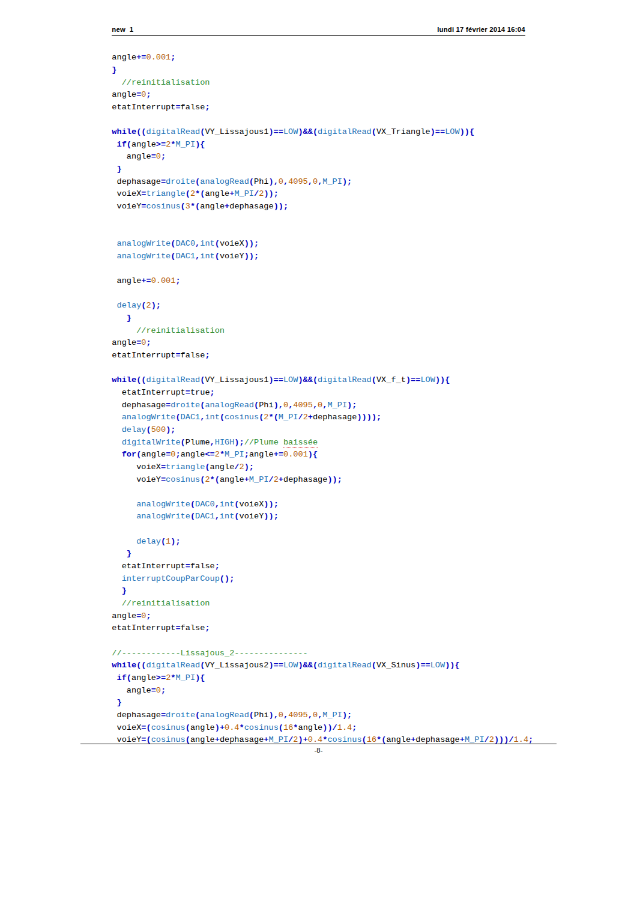new 1 lundi 17 février 2014 16:04
angle+=0.001;
}
  //reinitialisation
angle=0;
etatInterrupt=false;

while((digitalRead(VY_Lissajous1)==LOW)&&(digitalRead(VX_Triangle)==LOW)){
 if(angle>=2*M_PI){
   angle=0;
 }
 dephasage=droite(analogRead(Phi), 0, 4095, 0, M_PI);
 voieX=triangle(2*(angle+M_PI/2));
 voieY=cosinus(3*(angle+dephasage));


 analogWrite(DAC0, int(voieX));
 analogWrite(DAC1, int(voieY));

 angle+=0.001;

 delay(2);
   }
     //reinitialisation
angle=0;
etatInterrupt=false;

while((digitalRead(VY_Lissajous1)==LOW)&&(digitalRead(VX_f_t)==LOW)){
  etatInterrupt=true;
  dephasage=droite(analogRead(Phi), 0, 4095, 0, M_PI);
  analogWrite(DAC1, int(cosinus(2*(M_PI/2+dephasage))));
  delay(500);
  digitalWrite(Plume, HIGH);//Plume baissée
  for(angle=0; angle<=2*M_PI; angle+=0.001){
     voieX=triangle(angle/2);
     voieY=cosinus(2*(angle+M_PI/2+dephasage));

     analogWrite(DAC0, int(voieX));
     analogWrite(DAC1, int(voieY));

     delay(1);
   }
  etatInterrupt=false;
  interruptCoupParCoup();
  }
  //reinitialisation
angle=0;
etatInterrupt=false;

//------------Lissajous_2---------------
while((digitalRead(VY_Lissajous2)==LOW)&&(digitalRead(VX_Sinus)==LOW)){
 if(angle>=2*M_PI){
   angle=0;
 }
 dephasage=droite(analogRead(Phi), 0, 4095, 0, M_PI);
 voieX=(cosinus(angle)+0.4*cosinus(16*angle))/1.4;
 voieY=(cosinus(angle+dephasage+M_PI/2)+0.4*cosinus(16*(angle+dephasage+M_PI/2)))/1.4;
-8-